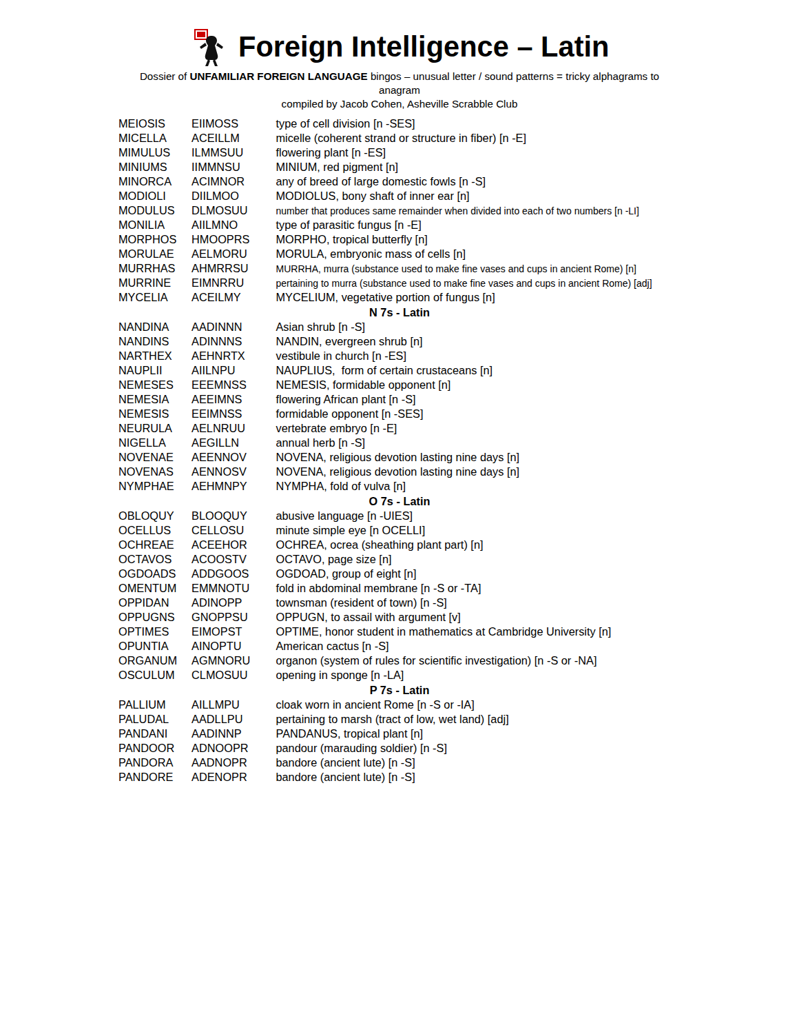Foreign Intelligence – Latin
Dossier of UNFAMILIAR FOREIGN LANGUAGE bingos – unusual letter / sound patterns = tricky alphagrams to anagram
compiled by Jacob Cohen, Asheville Scrabble Club
| MEIOSIS | EIIMOSS | type of cell division [n -SES] |
| MICELLA | ACEILLM | micelle (coherent strand or structure in fiber) [n -E] |
| MIMULUS | ILMMSUU | flowering plant [n -ES] |
| MINIUMS | IIMMNSU | MINIUM, red pigment [n] |
| MINORCA | ACIMNOR | any of breed of large domestic fowls [n -S] |
| MODIOLI | DIILMOO | MODIOLUS, bony shaft of inner ear [n] |
| MODULUS | DLMOSUU | number that produces same remainder when divided into each of two numbers [n -LI] |
| MONILIA | AIILMNO | type of parasitic fungus [n -E] |
| MORPHOS | HMOOPRS | MORPHO, tropical butterfly [n] |
| MORULAE | AELMORU | MORULA, embryonic mass of cells [n] |
| MURRHAS | AHMRRSU | MURRHA, murra (substance used to make fine vases and cups in ancient Rome) [n] |
| MURRINE | EIMNRRU | pertaining to murra (substance used to make fine vases and cups in ancient Rome) [adj] |
| MYCELIA | ACEILMY | MYCELIUM, vegetative portion of fungus [n] |
| N 7s - Latin |
| NANDINA | AADINNN | Asian shrub [n -S] |
| NANDINS | ADINNNS | NANDIN, evergreen shrub [n] |
| NARTHEX | AEHNRTX | vestibule in church [n -ES] |
| NAUPLII | AIILNPU | NAUPLIUS, form of certain crustaceans [n] |
| NEMESES | EEEMNSS | NEMESIS, formidable opponent [n] |
| NEMESIA | AEEIMNS | flowering African plant [n -S] |
| NEMESIS | EEIMNSS | formidable opponent [n -SES] |
| NEURULA | AELNRUU | vertebrate embryo [n -E] |
| NIGELLA | AEGILLN | annual herb [n -S] |
| NOVENAE | AEENNOV | NOVENA, religious devotion lasting nine days [n] |
| NOVENAS | AENNOSV | NOVENA, religious devotion lasting nine days [n] |
| NYMPHAE | AEHMNPY | NYMPHA, fold of vulva [n] |
| O 7s - Latin |
| OBLOQUY | BLOOQUY | abusive language [n -UIES] |
| OCELLUS | CELLOSU | minute simple eye [n OCELLI] |
| OCHREAE | ACEEHOR | OCHREA, ocrea (sheathing plant part) [n] |
| OCTAVOS | ACOOSTV | OCTAVO, page size [n] |
| OGDOADS | ADDGOOS | OGDOAD, group of eight [n] |
| OMENTUM | EMMNOTU | fold in abdominal membrane [n -S or -TA] |
| OPPIDAN | ADINOPP | townsman (resident of town) [n -S] |
| OPPUGNS | GNOPPSU | OPPUGN, to assail with argument [v] |
| OPTIMES | EIMOPST | OPTIME, honor student in mathematics at Cambridge University [n] |
| OPUNTIA | AINOPTU | American cactus [n -S] |
| ORGANUM | AGMNORU | organon (system of rules for scientific investigation) [n -S or -NA] |
| OSCULUM | CLMOSUU | opening in sponge [n -LA] |
| P 7s - Latin |
| PALLIUM | AILLMPU | cloak worn in ancient Rome [n -S or -IA] |
| PALUDAL | AADLLPU | pertaining to marsh (tract of low, wet land) [adj] |
| PANDANI | AADINNP | PANDANUS, tropical plant [n] |
| PANDOOR | ADNOOPR | pandour (marauding soldier) [n -S] |
| PANDORA | AADNOPR | bandore (ancient lute) [n -S] |
| PANDORE | ADENOPR | bandore (ancient lute) [n -S] |